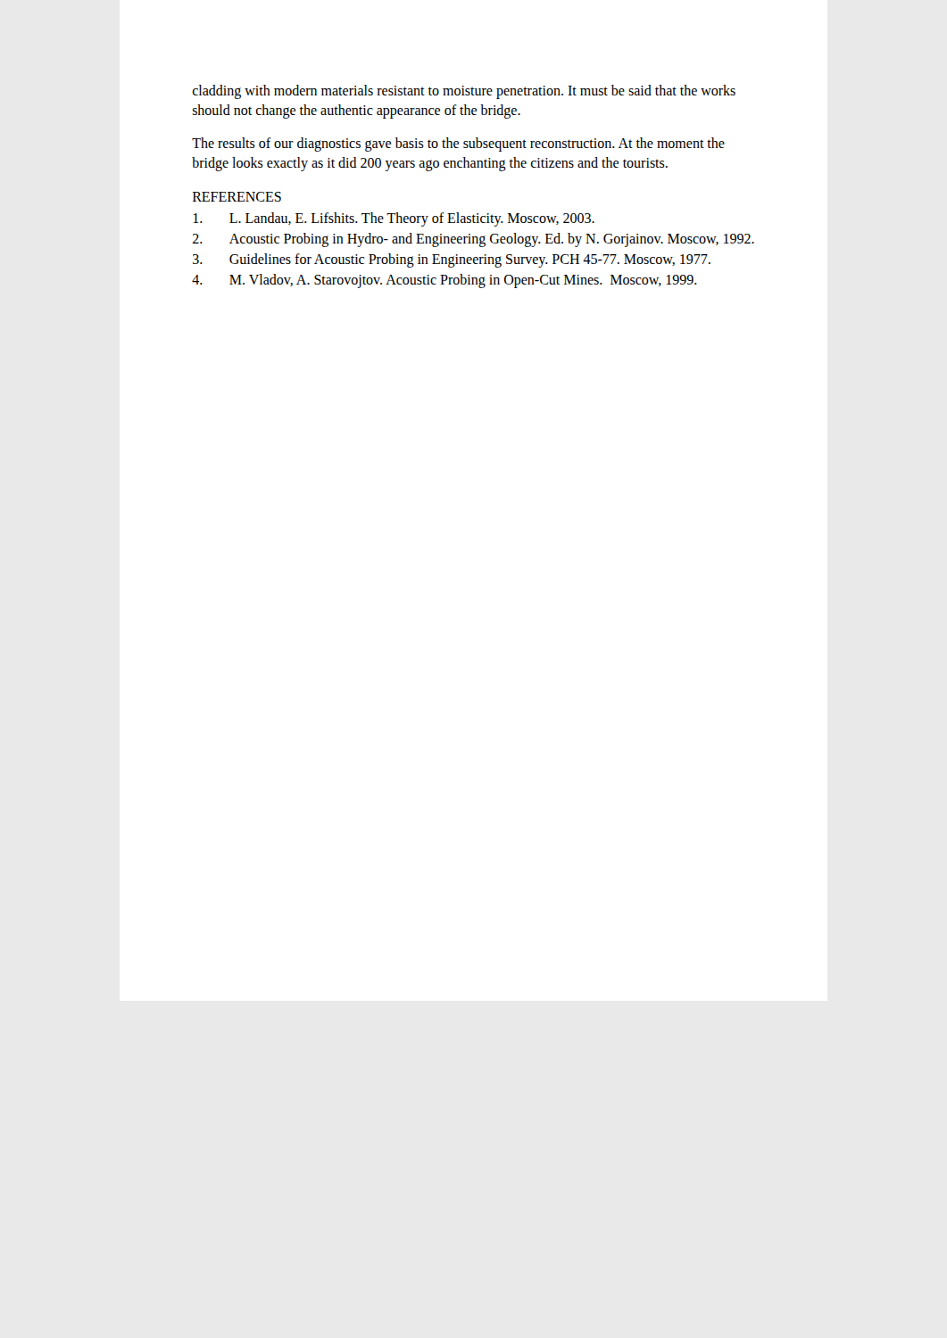cladding with modern materials resistant to moisture penetration. It must be said that the works should not change the authentic appearance of the bridge.
The results of our diagnostics gave basis to the subsequent reconstruction. At the moment the bridge looks exactly as it did 200 years ago enchanting the citizens and the tourists.
REFERENCES
L. Landau, E. Lifshits. The Theory of Elasticity. Moscow, 2003.
Acoustic Probing in Hydro- and Engineering Geology. Ed. by N. Gorjainov. Moscow, 1992.
Guidelines for Acoustic Probing in Engineering Survey. PCH 45-77. Moscow, 1977.
M. Vladov, A. Starovojtov. Acoustic Probing in Open-Cut Mines. Moscow, 1999.